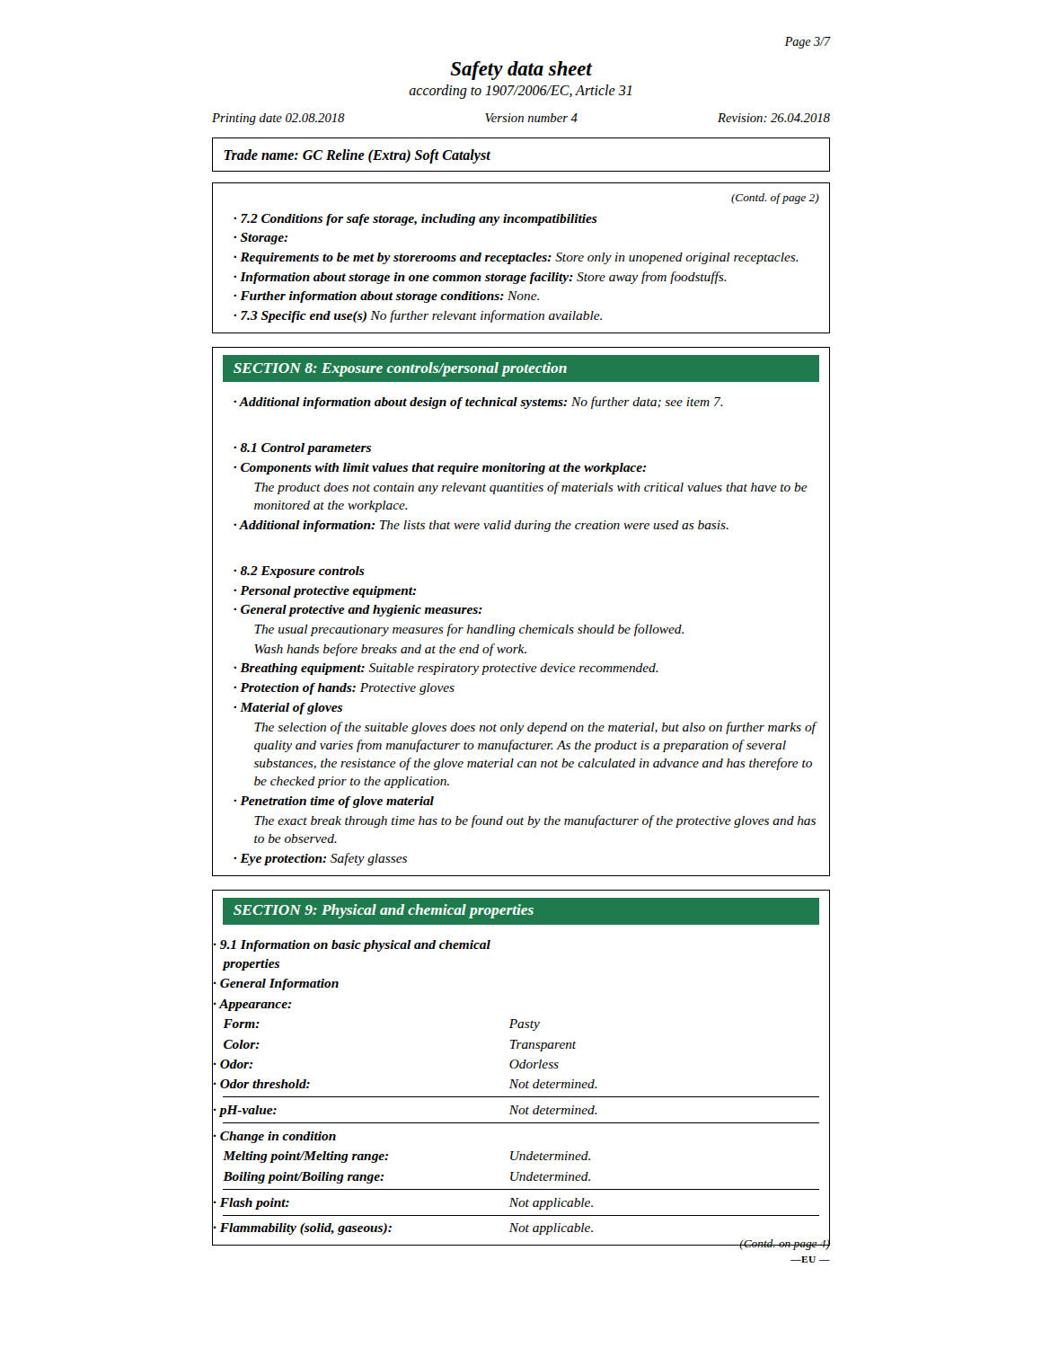Page 3/7
Safety data sheet
according to 1907/2006/EC, Article 31
Printing date 02.08.2018 Version number 4 Revision: 26.04.2018
Trade name: GC Reline (Extra) Soft Catalyst
(Contd. of page 2)
· 7.2 Conditions for safe storage, including any incompatibilities
· Storage:
· Requirements to be met by storerooms and receptacles: Store only in unopened original receptacles.
· Information about storage in one common storage facility: Store away from foodstuffs.
· Further information about storage conditions: None.
· 7.3 Specific end use(s) No further relevant information available.
SECTION 8: Exposure controls/personal protection
· Additional information about design of technical systems: No further data; see item 7.
· 8.1 Control parameters
· Components with limit values that require monitoring at the workplace:
The product does not contain any relevant quantities of materials with critical values that have to be monitored at the workplace.
· Additional information: The lists that were valid during the creation were used as basis.
· 8.2 Exposure controls
· Personal protective equipment:
· General protective and hygienic measures:
The usual precautionary measures for handling chemicals should be followed.
Wash hands before breaks and at the end of work.
· Breathing equipment: Suitable respiratory protective device recommended.
· Protection of hands: Protective gloves
· Material of gloves
The selection of the suitable gloves does not only depend on the material, but also on further marks of quality and varies from manufacturer to manufacturer. As the product is a preparation of several substances, the resistance of the glove material can not be calculated in advance and has therefore to be checked prior to the application.
· Penetration time of glove material
The exact break through time has to be found out by the manufacturer of the protective gloves and has to be observed.
· Eye protection: Safety glasses
SECTION 9: Physical and chemical properties
| · 9.1 Information on basic physical and chemical properties | |
| · General Information | |
| · Appearance: | |
| Form: | Pasty |
| Color: | Transparent |
| · Odor: | Odorless |
| · Odor threshold: | Not determined. |
| · pH-value: | Not determined. |
| · Change in condition | |
| Melting point/Melting range: | Undetermined. |
| Boiling point/Boiling range: | Undetermined. |
| · Flash point: | Not applicable. |
| · Flammability (solid, gaseous): | Not applicable. |
(Contd. on page 4)
EU